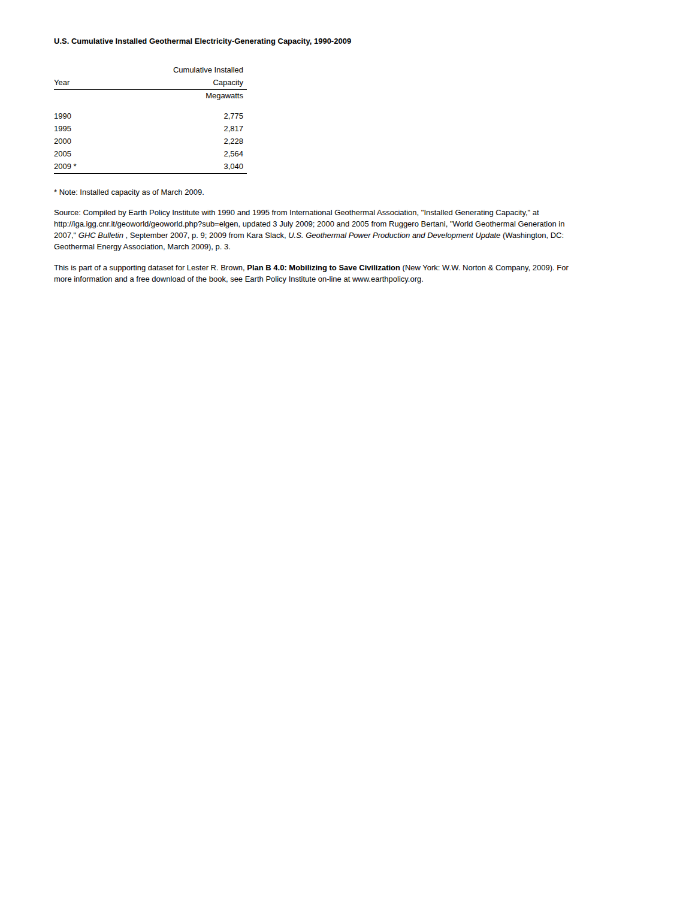U.S. Cumulative Installed Geothermal Electricity-Generating Capacity, 1990-2009
| | Cumulative Installed |
| Year | Capacity |
| | Megawatts |
| 1990 | 2,775 |
| 1995 | 2,817 |
| 2000 | 2,228 |
| 2005 | 2,564 |
| 2009 * | 3,040 |
* Note: Installed capacity as of March 2009.
Source: Compiled by Earth Policy Institute with 1990 and 1995 from International Geothermal Association, "Installed Generating Capacity," at http://iga.igg.cnr.it/geoworld/geoworld.php?sub=elgen, updated 3 July 2009; 2000 and 2005 from Ruggero Bertani, "World Geothermal Generation in 2007," GHC Bulletin , September 2007, p. 9; 2009 from Kara Slack, U.S. Geothermal Power Production and Development Update (Washington, DC: Geothermal Energy Association, March 2009), p. 3.
This is part of a supporting dataset for Lester R. Brown, Plan B 4.0: Mobilizing to Save Civilization (New York: W.W. Norton & Company, 2009). For more information and a free download of the book, see Earth Policy Institute on-line at www.earthpolicy.org.